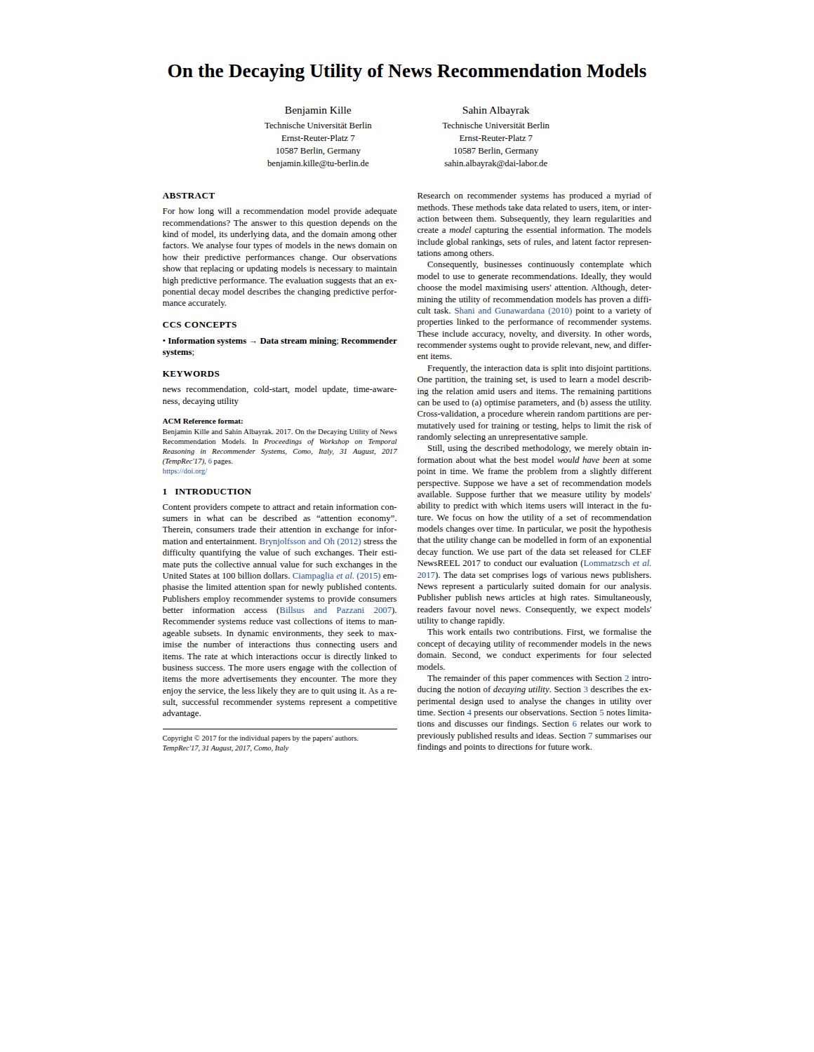On the Decaying Utility of News Recommendation Models
Benjamin Kille
Technische Universität Berlin
Ernst-Reuter-Platz 7
10587 Berlin, Germany
benjamin.kille@tu-berlin.de
Sahin Albayrak
Technische Universität Berlin
Ernst-Reuter-Platz 7
10587 Berlin, Germany
sahin.albayrak@dai-labor.de
Abstract
For how long will a recommendation model provide adequate recommendations? The answer to this question depends on the kind of model, its underlying data, and the domain among other factors. We analyse four types of models in the news domain on how their predictive performances change. Our observations show that replacing or updating models is necessary to maintain high predictive performance. The evaluation suggests that an exponential decay model describes the changing predictive performance accurately.
CCS Concepts
• Information systems → Data stream mining; Recommender systems;
Keywords
news recommendation, cold-start, model update, time-awareness, decaying utility
ACM Reference format:
Benjamin Kille and Sahin Albayrak. 2017. On the Decaying Utility of News Recommendation Models. In Proceedings of Workshop on Temporal Reasoning in Recommender Systems, Como, Italy, 31 August, 2017 (TempRec'17), 6 pages.
https://doi.org/
1 Introduction
Content providers compete to attract and retain information consumers in what can be described as “attention economy”. Therein, consumers trade their attention in exchange for information and entertainment. Brynjolfsson and Oh (2012) stress the difficulty quantifying the value of such exchanges. Their estimate puts the collective annual value for such exchanges in the United States at 100 billion dollars. Ciampaglia et al. (2015) emphasise the limited attention span for newly published contents. Publishers employ recommender systems to provide consumers better information access (Billsus and Pazzani 2007). Recommender systems reduce vast collections of items to manageable subsets. In dynamic environments, they seek to maximise the number of interactions thus connecting users and items. The rate at which interactions occur is directly linked to business success. The more users engage with the collection of items the more advertisements they encounter. The more they enjoy the service, the less likely they are to quit using it. As a result, successful recommender systems represent a competitive advantage.
Copyright © 2017 for the individual papers by the papers' authors.
TempRec'17, 31 August, 2017, Como, Italy
Research on recommender systems has produced a myriad of methods. These methods take data related to users, item, or interaction between them. Subsequently, they learn regularities and create a model capturing the essential information. The models include global rankings, sets of rules, and latent factor representations among others.
Consequently, businesses continuously contemplate which model to use to generate recommendations. Ideally, they would choose the model maximising users' attention. Although, determining the utility of recommendation models has proven a difficult task. Shani and Gunawardana (2010) point to a variety of properties linked to the performance of recommender systems. These include accuracy, novelty, and diversity. In other words, recommender systems ought to provide relevant, new, and different items.
Frequently, the interaction data is split into disjoint partitions. One partition, the training set, is used to learn a model describing the relation amid users and items. The remaining partitions can be used to (a) optimise parameters, and (b) assess the utility. Cross-validation, a procedure wherein random partitions are permutatively used for training or testing, helps to limit the risk of randomly selecting an unrepresentative sample.
Still, using the described methodology, we merely obtain information about what the best model would have been at some point in time. We frame the problem from a slightly different perspective. Suppose we have a set of recommendation models available. Suppose further that we measure utility by models' ability to predict with which items users will interact in the future. We focus on how the utility of a set of recommendation models changes over time. In particular, we posit the hypothesis that the utility change can be modelled in form of an exponential decay function. We use part of the data set released for CLEF NewsREEL 2017 to conduct our evaluation (Lommatzsch et al. 2017). The data set comprises logs of various news publishers. News represent a particularly suited domain for our analysis. Publisher publish news articles at high rates. Simultaneously, readers favour novel news. Consequently, we expect models' utility to change rapidly.
This work entails two contributions. First, we formalise the concept of decaying utility of recommender models in the news domain. Second, we conduct experiments for four selected models.
The remainder of this paper commences with Section 2 introducing the notion of decaying utility. Section 3 describes the experimental design used to analyse the changes in utility over time. Section 4 presents our observations. Section 5 notes limitations and discusses our findings. Section 6 relates our work to previously published results and ideas. Section 7 summarises our findings and points to directions for future work.